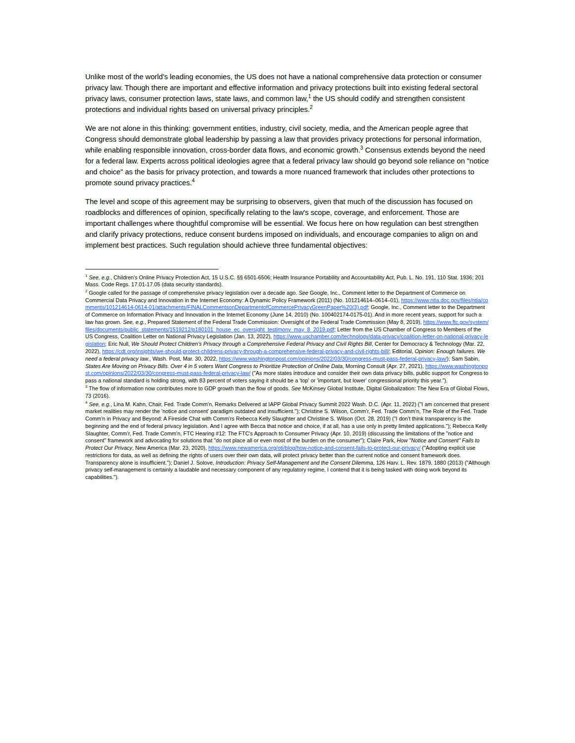Unlike most of the world's leading economies, the US does not have a national comprehensive data protection or consumer privacy law. Though there are important and effective information and privacy protections built into existing federal sectoral privacy laws, consumer protection laws, state laws, and common law,1 the US should codify and strengthen consistent protections and individual rights based on universal privacy principles.2
We are not alone in this thinking: government entities, industry, civil society, media, and the American people agree that Congress should demonstrate global leadership by passing a law that provides privacy protections for personal information, while enabling responsible innovation, cross-border data flows, and economic growth.3 Consensus extends beyond the need for a federal law. Experts across political ideologies agree that a federal privacy law should go beyond sole reliance on "notice and choice" as the basis for privacy protection, and towards a more nuanced framework that includes other protections to promote sound privacy practices.4
The level and scope of this agreement may be surprising to observers, given that much of the discussion has focused on roadblocks and differences of opinion, specifically relating to the law's scope, coverage, and enforcement. Those are important challenges where thoughtful compromise will be essential. We focus here on how regulation can best strengthen and clarify privacy protections, reduce consent burdens imposed on individuals, and encourage companies to align on and implement best practices. Such regulation should achieve three fundamental objectives:
1 See, e.g., Children's Online Privacy Protection Act, 15 U.S.C. §§ 6501-6506; Health Insurance Portability and Accountability Act, Pub. L. No. 191, 110 Stat. 1936; 201 Mass. Code Regs. 17.01-17.05 (data security standards).
2 Google called for the passage of comprehensive privacy legislation over a decade ago. See Google, Inc., Comment letter to the Department of Commerce on Commercial Data Privacy and Innovation in the Internet Economy: A Dynamic Policy Framework (2011) (No. 101214614–0614–01), https://www.ntia.doc.gov/files/ntia/comments/101214614-0614-01/attachments/FINALCommentsonDepartmentofCommercePrivacyGreenPaper%20(3).pdf; Google, Inc., Comment letter to the Department of Commerce on Information Privacy and Innovation in the Internet Economy (June 14, 2010) (No. 100402174-0175-01). And in more recent years, support for such a law has grown. See, e.g., Prepared Statement of the Federal Trade Commission: Oversight of the Federal Trade Commission (May 8, 2019), https://www.ftc.gov/system/files/documents/public_statements/1519212/p180101_house_ec_oversight_testimony_may_8_2019.pdf; Letter from the US Chamber of Congress to Members of the US Congress, Coalition Letter on National Privacy Legislation (Jan. 13, 2022), https://www.uschamber.com/technology/data-privacy/coalition-letter-on-national-privacy-legislation; Eric Null, We Should Protect Children's Privacy through a Comprehensive Federal Privacy and Civil Rights Bill, Center for Democracy & Technology (Mar. 22, 2022), https://cdt.org/insights/we-should-protect-childrens-privacy-through-a-comprehensive-federal-privacy-and-civil-rights-bill/; Editorial, Opinion: Enough failures. We need a federal privacy law., Wash. Post, Mar. 30, 2022, https://www.washingtonpost.com/opinions/2022/03/30/congress-must-pass-federal-privacy-law/); Sam Sabin, States Are Moving on Privacy Bills. Over 4 in 5 voters Want Congress to Prioritize Protection of Online Data, Morning Consult (Apr. 27, 2021), https://www.washingtonpost.com/opinions/2022/03/30/congress-must-pass-federal-privacy-law/ ("As more states introduce and consider their own data privacy bills, public support for Congress to pass a national standard is holding strong, with 83 percent of voters saying it should be a 'top' or 'important, but lower' congressional priority this year.").
3 The flow of information now contributes more to GDP growth than the flow of goods. See McKinsey Global Institute, Digital Globalization: The New Era of Global Flows, 73 (2016).
4 See, e.g., Lina M. Kahn, Chair, Fed. Trade Comm'n, Remarks Delivered at IAPP Global Privacy Summit 2022 Wash. D.C. (Apr. 11, 2022) ("I am concerned that present market realities may render the 'notice and consent' paradigm outdated and insufficient."); Christine S. Wilson, Comm'r, Fed. Trade Comm'n, The Role of the Fed. Trade Comm'n in Privacy and Beyond: A Fireside Chat with Comm'rs Rebecca Kelly Slaughter and Christine S. Wilson (Oct. 28, 2019) ("I don't think transparency is the beginning and the end of federal privacy legislation. And I agree with Becca that notice and choice, if at all, has a use only in pretty limited applications."); Rebecca Kelly Slaughter, Comm'r, Fed. Trade Comm'n, FTC Hearing #12: The FTC's Approach to Consumer Privacy (Apr. 10, 2019) (discussing the limitations of the "notice and consent" framework and advocating for solutions that "do not place all or even most of the burden on the consumer"); Claire Park, How "Notice and Consent" Fails to Protect Our Privacy, New America (Mar. 23, 2020), https://www.newamerica.org/oti/blog/how-notice-and-consent-fails-to-protect-our-privacy/ ("Adopting explicit use restrictions for data, as well as defining the rights of users over their own data, will protect privacy better than the current notice and consent framework does. Transparency alone is insufficient."); Daniel J. Solove, Introduction: Privacy Self-Management and the Consent Dilemma, 126 Harv. L. Rev. 1879, 1880 (2013) ("Although privacy self-management is certainly a laudable and necessary component of any regulatory regime, I contend that it is being tasked with doing work beyond its capabilities.").